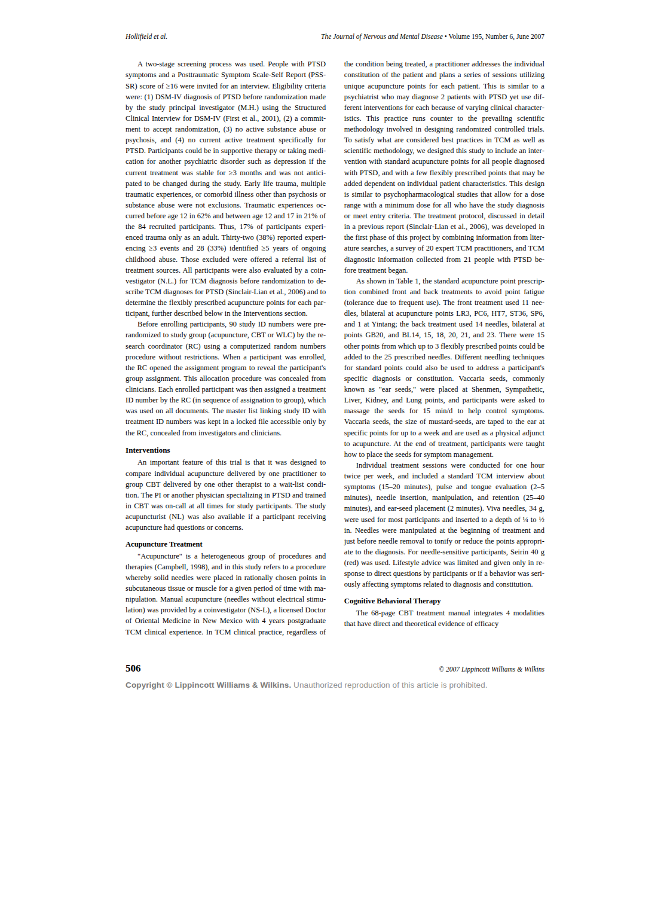Hollifield et al.
The Journal of Nervous and Mental Disease • Volume 195, Number 6, June 2007
A two-stage screening process was used. People with PTSD symptoms and a Posttraumatic Symptom Scale-Self Report (PSS-SR) score of ≥16 were invited for an interview. Eligibility criteria were: (1) DSM-IV diagnosis of PTSD before randomization made by the study principal investigator (M.H.) using the Structured Clinical Interview for DSM-IV (First et al., 2001), (2) a commitment to accept randomization, (3) no active substance abuse or psychosis, and (4) no current active treatment specifically for PTSD. Participants could be in supportive therapy or taking medication for another psychiatric disorder such as depression if the current treatment was stable for ≥3 months and was not anticipated to be changed during the study. Early life trauma, multiple traumatic experiences, or comorbid illness other than psychosis or substance abuse were not exclusions. Traumatic experiences occurred before age 12 in 62% and between age 12 and 17 in 21% of the 84 recruited participants. Thus, 17% of participants experienced trauma only as an adult. Thirty-two (38%) reported experiencing ≥3 events and 28 (33%) identified ≥5 years of ongoing childhood abuse. Those excluded were offered a referral list of treatment sources. All participants were also evaluated by a coinvestigator (N.L.) for TCM diagnosis before randomization to describe TCM diagnoses for PTSD (Sinclair-Lian et al., 2006) and to determine the flexibly prescribed acupuncture points for each participant, further described below in the Interventions section.
Before enrolling participants, 90 study ID numbers were prerandomized to study group (acupuncture, CBT or WLC) by the research coordinator (RC) using a computerized random numbers procedure without restrictions. When a participant was enrolled, the RC opened the assignment program to reveal the participant's group assignment. This allocation procedure was concealed from clinicians. Each enrolled participant was then assigned a treatment ID number by the RC (in sequence of assignation to group), which was used on all documents. The master list linking study ID with treatment ID numbers was kept in a locked file accessible only by the RC, concealed from investigators and clinicians.
Interventions
An important feature of this trial is that it was designed to compare individual acupuncture delivered by one practitioner to group CBT delivered by one other therapist to a wait-list condition. The PI or another physician specializing in PTSD and trained in CBT was on-call at all times for study participants. The study acupuncturist (NL) was also available if a participant receiving acupuncture had questions or concerns.
Acupuncture Treatment
"Acupuncture" is a heterogeneous group of procedures and therapies (Campbell, 1998), and in this study refers to a procedure whereby solid needles were placed in rationally chosen points in subcutaneous tissue or muscle for a given period of time with manipulation. Manual acupuncture (needles without electrical stimulation) was provided by a coinvestigator (NS-L), a licensed Doctor of Oriental Medicine in New Mexico with 4 years postgraduate TCM clinical experience. In TCM clinical practice, regardless of the condition being treated, a practitioner addresses the individual constitution of the patient and plans a series of sessions utilizing unique acupuncture points for each patient. This is similar to a psychiatrist who may diagnose 2 patients with PTSD yet use different interventions for each because of varying clinical characteristics. This practice runs counter to the prevailing scientific methodology involved in designing randomized controlled trials. To satisfy what are considered best practices in TCM as well as scientific methodology, we designed this study to include an intervention with standard acupuncture points for all people diagnosed with PTSD, and with a few flexibly prescribed points that may be added dependent on individual patient characteristics. This design is similar to psychopharmacological studies that allow for a dose range with a minimum dose for all who have the study diagnosis or meet entry criteria. The treatment protocol, discussed in detail in a previous report (Sinclair-Lian et al., 2006), was developed in the first phase of this project by combining information from literature searches, a survey of 20 expert TCM practitioners, and TCM diagnostic information collected from 21 people with PTSD before treatment began.
As shown in Table 1, the standard acupuncture point prescription combined front and back treatments to avoid point fatigue (tolerance due to frequent use). The front treatment used 11 needles, bilateral at acupuncture points LR3, PC6, HT7, ST36, SP6, and 1 at Yintang; the back treatment used 14 needles, bilateral at points GB20, and BL14, 15, 18, 20, 21, and 23. There were 15 other points from which up to 3 flexibly prescribed points could be added to the 25 prescribed needles. Different needling techniques for standard points could also be used to address a participant's specific diagnosis or constitution. Vaccaria seeds, commonly known as "ear seeds," were placed at Shenmen, Sympathetic, Liver, Kidney, and Lung points, and participants were asked to massage the seeds for 15 min/d to help control symptoms. Vaccaria seeds, the size of mustard-seeds, are taped to the ear at specific points for up to a week and are used as a physical adjunct to acupuncture. At the end of treatment, participants were taught how to place the seeds for symptom management.
Individual treatment sessions were conducted for one hour twice per week, and included a standard TCM interview about symptoms (15–20 minutes), pulse and tongue evaluation (2–5 minutes), needle insertion, manipulation, and retention (25–40 minutes), and ear-seed placement (2 minutes). Viva needles, 34 g, were used for most participants and inserted to a depth of ¼ to ½ in. Needles were manipulated at the beginning of treatment and just before needle removal to tonify or reduce the points appropriate to the diagnosis. For needle-sensitive participants, Seirin 40 g (red) was used. Lifestyle advice was limited and given only in response to direct questions by participants or if a behavior was seriously affecting symptoms related to diagnosis and constitution.
Cognitive Behavioral Therapy
The 68-page CBT treatment manual integrates 4 modalities that have direct and theoretical evidence of efficacy
506
© 2007 Lippincott Williams & Wilkins
Copyright © Lippincott Williams & Wilkins. Unauthorized reproduction of this article is prohibited.